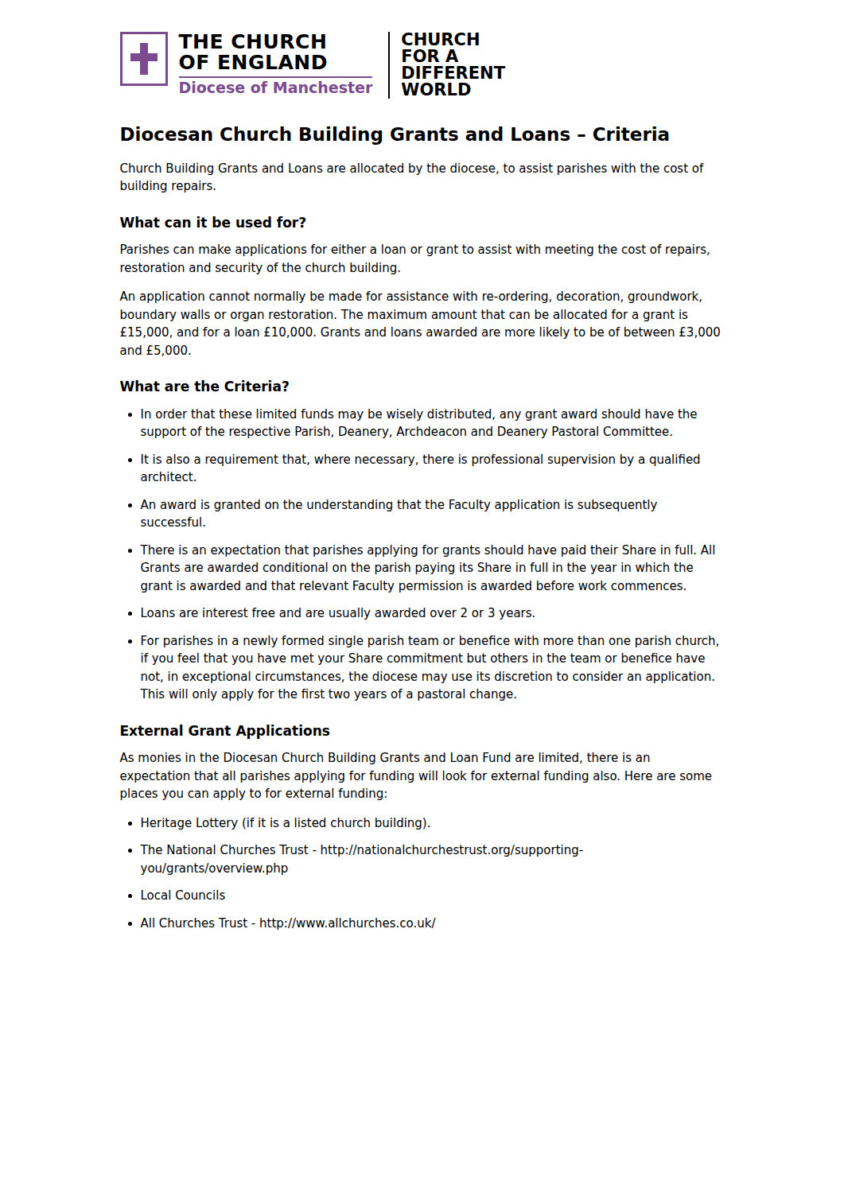THE CHURCH
OF ENGLAND
Diocese of Manchester
CHURCH
FOR A
DIFFERENT
WORLD
Diocesan Church Building Grants and Loans – Criteria
Church Building Grants and Loans are allocated by the diocese, to assist parishes with the cost of building repairs.
What can it be used for?
Parishes can make applications for either a loan or grant to assist with meeting the cost of repairs, restoration and security of the church building.
An application cannot normally be made for assistance with re-ordering, decoration, groundwork, boundary walls or organ restoration. The maximum amount that can be allocated for a grant is £15,000, and for a loan £10,000. Grants and loans awarded are more likely to be of between £3,000 and £5,000.
What are the Criteria?
In order that these limited funds may be wisely distributed, any grant award should have the support of the respective Parish, Deanery, Archdeacon and Deanery Pastoral Committee.
It is also a requirement that, where necessary, there is professional supervision by a qualified architect.
An award is granted on the understanding that the Faculty application is subsequently successful.
There is an expectation that parishes applying for grants should have paid their Share in full. All Grants are awarded conditional on the parish paying its Share in full in the year in which the grant is awarded and that relevant Faculty permission is awarded before work commences.
Loans are interest free and are usually awarded over 2 or 3 years.
For parishes in a newly formed single parish team or benefice with more than one parish church, if you feel that you have met your Share commitment but others in the team or benefice have not, in exceptional circumstances, the diocese may use its discretion to consider an application. This will only apply for the first two years of a pastoral change.
External Grant Applications
As monies in the Diocesan Church Building Grants and Loan Fund are limited, there is an expectation that all parishes applying for funding will look for external funding also. Here are some places you can apply to for external funding:
Heritage Lottery (if it is a listed church building).
The National Churches Trust - http://nationalchurchestrust.org/supporting-you/grants/overview.php
Local Councils
All Churches Trust - http://www.allchurches.co.uk/